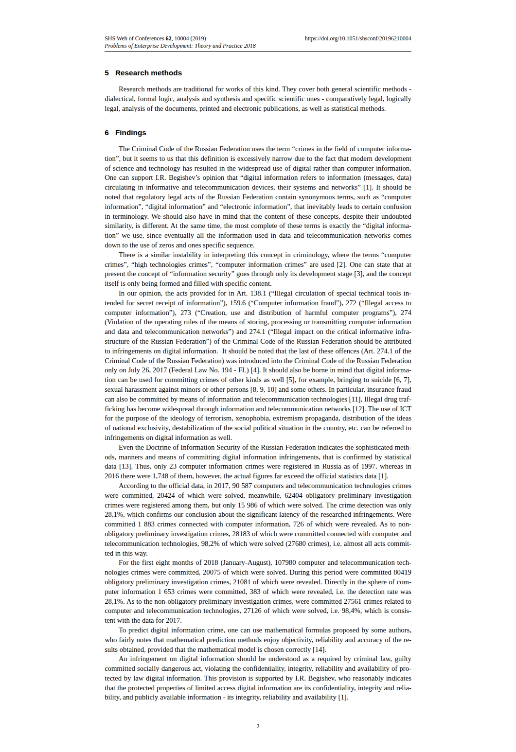SHS Web of Conferences 62, 10004 (2019)
Problems of Enterprise Development: Theory and Practice 2018
https://doi.org/10.1051/shsconf/20196210004
5 Research methods
Research methods are traditional for works of this kind. They cover both general scientific methods - dialectical, formal logic, analysis and synthesis and specific scientific ones - comparatively legal, logically legal, analysis of the documents, printed and electronic publications, as well as statistical methods.
6 Findings
The Criminal Code of the Russian Federation uses the term “crimes in the field of computer information”, but it seems to us that this definition is excessively narrow due to the fact that modern development of science and technology has resulted in the widespread use of digital rather than computer information. One can support I.R. Begishev’s opinion that “digital information refers to information (messages, data) circulating in informative and telecommunication devices, their systems and networks” [1]. It should be noted that regulatory legal acts of the Russian Federation contain synonymous terms, such as “computer information”, “digital information” and “electronic information”, that inevitably leads to certain confusion in terminology. We should also have in mind that the content of these concepts, despite their undoubted similarity, is different. At the same time, the most complete of these terms is exactly the “digital information” we use, since eventually all the information used in data and telecommunication networks comes down to the use of zeros and ones specific sequence.
There is a similar instability in interpreting this concept in criminology, where the terms “computer crimes”, “high technologies crimes”, “computer information crimes” are used [2]. One can state that at present the concept of “information security” goes through only its development stage [3], and the concept itself is only being formed and filled with specific content.
In our opinion, the acts provided for in Art. 138.1 (“Illegal circulation of special technical tools intended for secret receipt of information”), 159.6 (“Computer information fraud”), 272 (“Illegal access to computer information”), 273 (“Creation, use and distribution of harmful computer programs”), 274 (Violation of the operating rules of the means of storing, processing or transmitting computer information and data and telecommunication networks”) and 274.1 (“Illegal impact on the critical informative infrastructure of the Russian Federation”) of the Criminal Code of the Russian Federation should be attributed to infringements on digital information. It should be noted that the last of these offences (Art. 274.1 of the Criminal Code of the Russian Federation) was introduced into the Criminal Code of the Russian Federation only on July 26, 2017 (Federal Law No. 194 - FL) [4]. It should also be borne in mind that digital information can be used for committing crimes of other kinds as well [5], for example, bringing to suicide [6, 7], sexual harassment against minors or other persons [8, 9, 10] and some others. In particular, insurance fraud can also be committed by means of information and telecommunication technologies [11], Illegal drug trafficking has become widespread through information and telecommunication networks [12]. The use of ICT for the purpose of the ideology of terrorism, xenophobia, extremism propaganda, distribution of the ideas of national exclusivity, destabilization of the social political situation in the country, etc. can be referred to infringements on digital information as well.
Even the Doctrine of Information Security of the Russian Federation indicates the sophisticated methods, manners and means of committing digital information infringements, that is confirmed by statistical data [13]. Thus, only 23 computer information crimes were registered in Russia as of 1997, whereas in 2016 there were 1,748 of them, however, the actual figures far exceed the official statistics data [1].
According to the official data, in 2017, 90 587 computers and telecommunication technologies crimes were committed, 20424 of which were solved, meanwhile, 62404 obligatory preliminary investigation crimes were registered among them, but only 15 986 of which were solved. The crime detection was only 28,1%, which confirms our conclusion about the significant latency of the researched infringements. Were committed 1 883 crimes connected with computer information, 726 of which were revealed. As to non-obligatory preliminary investigation crimes, 28183 of which were committed connected with computer and telecommunication technologies, 98,2% of which were solved (27680 crimes), i.e. almost all acts committed in this way.
For the first eight months of 2018 (January-August), 107980 computer and telecommunication technologies crimes were committed, 20075 of which were solved. During this period were committed 80419 obligatory preliminary investigation crimes, 21081 of which were revealed. Directly in the sphere of computer information 1 653 crimes were committed, 383 of which were revealed, i.e. the detection rate was 28,1%. As to the non-obligatory preliminary investigation crimes, were committed 27561 crimes related to computer and telecommunication technologies, 27126 of which were solved, i.e. 98,4%, which is consistent with the data for 2017.
To predict digital information crime, one can use mathematical formulas proposed by some authors, who fairly notes that mathematical prediction methods enjoy objectivity, reliability and accuracy of the results obtained, provided that the mathematical model is chosen correctly [14].
An infringement on digital information should be understood as a required by criminal law, guilty committed socially dangerous act, violating the confidentiality, integrity, reliability and availability of protected by law digital information. This provision is supported by I.R. Begishev, who reasonably indicates that the protected properties of limited access digital information are its confidentiality, integrity and reliability, and publicly available information - its integrity, reliability and availability [1].
2